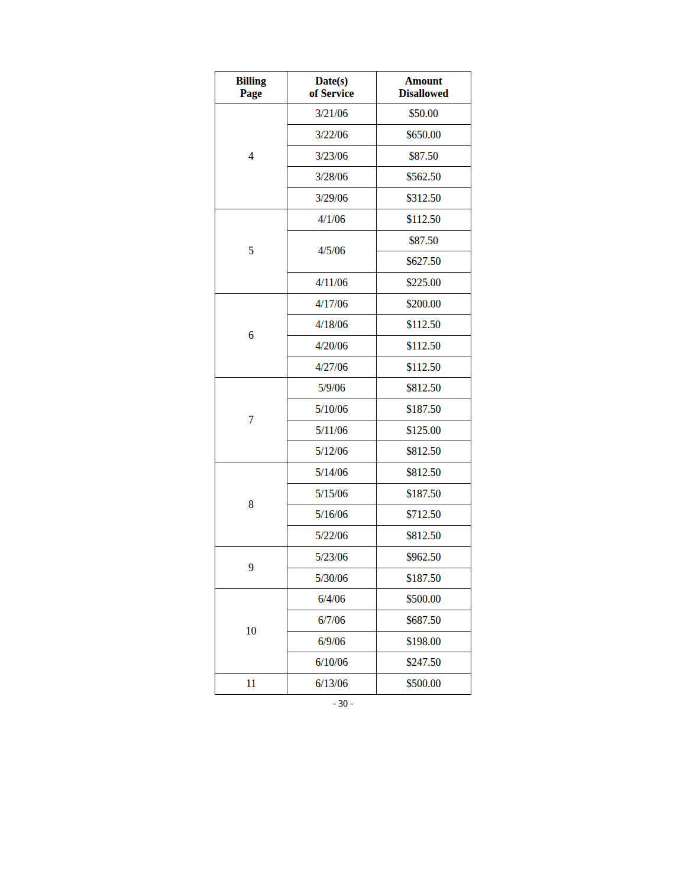| Billing Page | Date(s) of Service | Amount Disallowed |
| --- | --- | --- |
| 4 | 3/21/06 | $50.00 |
| 3/22/06 | $650.00 |
| 3/23/06 | $87.50 |
| 3/28/06 | $562.50 |
| 3/29/06 | $312.50 |
| 5 | 4/1/06 | $112.50 |
| 4/5/06 | $87.50 |
| $627.50 |
| 4/11/06 | $225.00 |
| 6 | 4/17/06 | $200.00 |
| 4/18/06 | $112.50 |
| 4/20/06 | $112.50 |
| 4/27/06 | $112.50 |
| 7 | 5/9/06 | $812.50 |
| 5/10/06 | $187.50 |
| 5/11/06 | $125.00 |
| 5/12/06 | $812.50 |
| 8 | 5/14/06 | $812.50 |
| 5/15/06 | $187.50 |
| 5/16/06 | $712.50 |
| 5/22/06 | $812.50 |
| 9 | 5/23/06 | $962.50 |
| 5/30/06 | $187.50 |
| 10 | 6/4/06 | $500.00 |
| 6/7/06 | $687.50 |
| 6/9/06 | $198.00 |
| 6/10/06 | $247.50 |
| 11 | 6/13/06 | $500.00 |
- 30 -